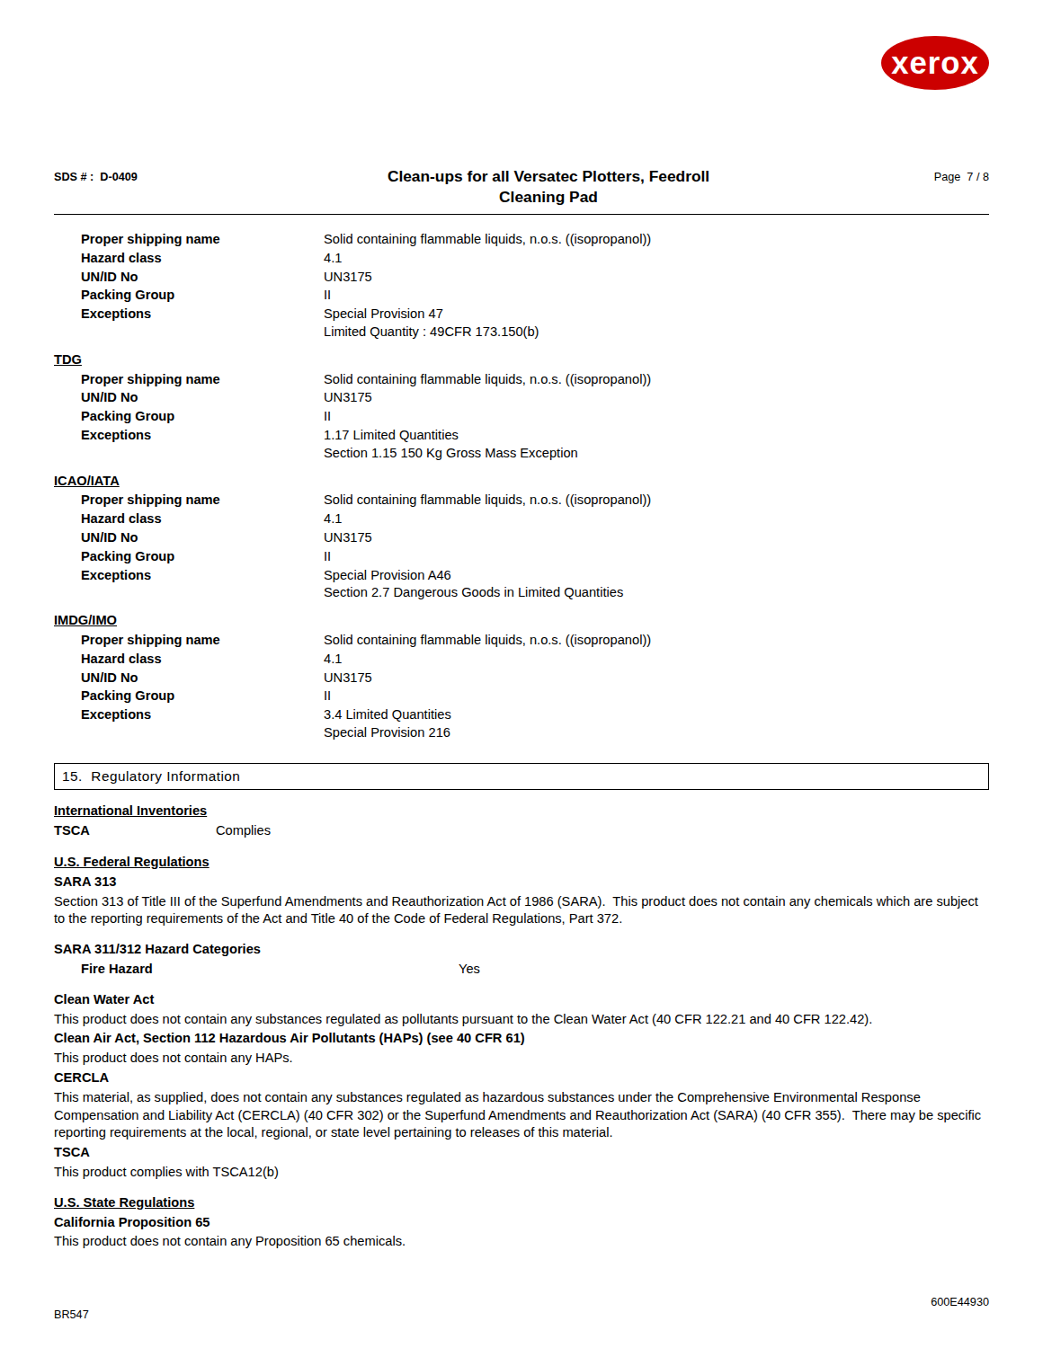xerox
SDS # : D-0409
Clean-ups for all Versatec Plotters, Feedroll
Cleaning Pad
Page 7 / 8
| Proper shipping name | Solid containing flammable liquids, n.o.s. ((isopropanol)) |
| Hazard class | 4.1 |
| UN/ID No | UN3175 |
| Packing Group | II |
| Exceptions | Special Provision 47 Limited Quantity : 49CFR 173.150(b) |
TDG
| Proper shipping name | Solid containing flammable liquids, n.o.s. ((isopropanol)) |
| UN/ID No | UN3175 |
| Packing Group | II |
| Exceptions | 1.17 Limited Quantities Section 1.15 150 Kg Gross Mass Exception |
ICAO/IATA
| Proper shipping name | Solid containing flammable liquids, n.o.s. ((isopropanol)) |
| Hazard class | 4.1 |
| UN/ID No | UN3175 |
| Packing Group | II |
| Exceptions | Special Provision A46 Section 2.7 Dangerous Goods in Limited Quantities |
IMDG/IMO
| Proper shipping name | Solid containing flammable liquids, n.o.s. ((isopropanol)) |
| Hazard class | 4.1 |
| UN/ID No | UN3175 |
| Packing Group | II |
| Exceptions | 3.4 Limited Quantities Special Provision 216 |
15. Regulatory Information
International Inventories
| TSCA | Complies |
U.S. Federal Regulations
SARA 313
Section 313 of Title III of the Superfund Amendments and Reauthorization Act of 1986 (SARA). This product does not contain any chemicals which are subject to the reporting requirements of the Act and Title 40 of the Code of Federal Regulations, Part 372.
SARA 311/312 Hazard Categories
| Fire Hazard | Yes |
Clean Water Act
This product does not contain any substances regulated as pollutants pursuant to the Clean Water Act (40 CFR 122.21 and 40 CFR 122.42).
Clean Air Act, Section 112 Hazardous Air Pollutants (HAPs) (see 40 CFR 61)
This product does not contain any HAPs.
CERCLA
This material, as supplied, does not contain any substances regulated as hazardous substances under the Comprehensive Environmental Response Compensation and Liability Act (CERCLA) (40 CFR 302) or the Superfund Amendments and Reauthorization Act (SARA) (40 CFR 355). There may be specific reporting requirements at the local, regional, or state level pertaining to releases of this material.
TSCA
This product complies with TSCA12(b)
U.S. State Regulations
California Proposition 65
This product does not contain any Proposition 65 chemicals.
600E44930
BR547